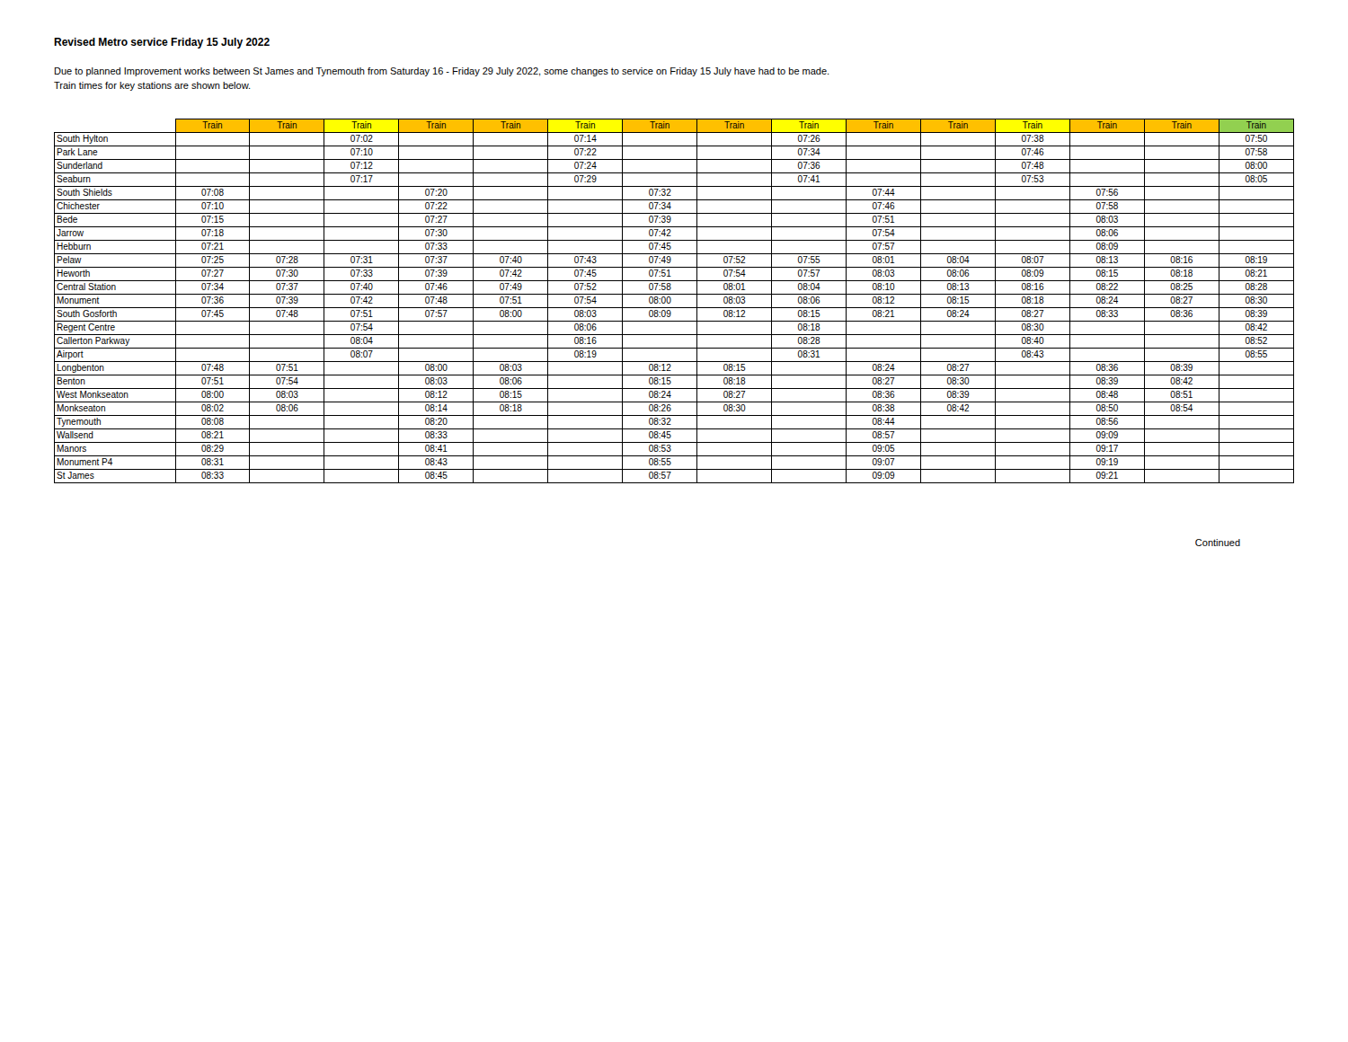Revised Metro service Friday 15 July 2022
Due to planned Improvement works between St James and Tynemouth from Saturday 16 - Friday 29 July 2022, some changes to service on Friday 15 July have had to be made.
Train times for key stations are shown below.
| | Train | Train | Train | Train | Train | Train | Train | Train | Train | Train | Train | Train | Train | Train | Train |
| --- | --- | --- | --- | --- | --- | --- | --- | --- | --- | --- | --- | --- | --- | --- | --- |
| South Hylton | | | 07:02 | | | 07:14 | | | 07:26 | | | 07:38 | | | 07:50 |
| Park Lane | | | 07:10 | | | 07:22 | | | 07:34 | | | 07:46 | | | 07:58 |
| Sunderland | | | 07:12 | | | 07:24 | | | 07:36 | | | 07:48 | | | 08:00 |
| Seaburn | | | 07:17 | | | 07:29 | | | 07:41 | | | 07:53 | | | 08:05 |
| South Shields | 07:08 | | | 07:20 | | | 07:32 | | | 07:44 | | | 07:56 | | |
| Chichester | 07:10 | | | 07:22 | | | 07:34 | | | 07:46 | | | 07:58 | | |
| Bede | 07:15 | | | 07:27 | | | 07:39 | | | 07:51 | | | 08:03 | | |
| Jarrow | 07:18 | | | 07:30 | | | 07:42 | | | 07:54 | | | 08:06 | | |
| Hebburn | 07:21 | | | 07:33 | | | 07:45 | | | 07:57 | | | 08:09 | | |
| Pelaw | 07:25 | 07:28 | 07:31 | 07:37 | 07:40 | 07:43 | 07:49 | 07:52 | 07:55 | 08:01 | 08:04 | 08:07 | 08:13 | 08:16 | 08:19 |
| Heworth | 07:27 | 07:30 | 07:33 | 07:39 | 07:42 | 07:45 | 07:51 | 07:54 | 07:57 | 08:03 | 08:06 | 08:09 | 08:15 | 08:18 | 08:21 |
| Central Station | 07:34 | 07:37 | 07:40 | 07:46 | 07:49 | 07:52 | 07:58 | 08:01 | 08:04 | 08:10 | 08:13 | 08:16 | 08:22 | 08:25 | 08:28 |
| Monument | 07:36 | 07:39 | 07:42 | 07:48 | 07:51 | 07:54 | 08:00 | 08:03 | 08:06 | 08:12 | 08:15 | 08:18 | 08:24 | 08:27 | 08:30 |
| South Gosforth | 07:45 | 07:48 | 07:51 | 07:57 | 08:00 | 08:03 | 08:09 | 08:12 | 08:15 | 08:21 | 08:24 | 08:27 | 08:33 | 08:36 | 08:39 |
| Regent Centre | | | 07:54 | | | 08:06 | | | 08:18 | | | 08:30 | | | 08:42 |
| Callerton Parkway | | | 08:04 | | | 08:16 | | | 08:28 | | | 08:40 | | | 08:52 |
| Airport | | | 08:07 | | | 08:19 | | | 08:31 | | | 08:43 | | | 08:55 |
| Longbenton | 07:48 | 07:51 | | 08:00 | 08:03 | | 08:12 | 08:15 | | 08:24 | 08:27 | | 08:36 | 08:39 | |
| Benton | 07:51 | 07:54 | | 08:03 | 08:06 | | 08:15 | 08:18 | | 08:27 | 08:30 | | 08:39 | 08:42 | |
| West Monkseaton | 08:00 | 08:03 | | 08:12 | 08:15 | | 08:24 | 08:27 | | 08:36 | 08:39 | | 08:48 | 08:51 | |
| Monkseaton | 08:02 | 08:06 | | 08:14 | 08:18 | | 08:26 | 08:30 | | 08:38 | 08:42 | | 08:50 | 08:54 | |
| Tynemouth | 08:08 | | | 08:20 | | | 08:32 | | | 08:44 | | | 08:56 | | |
| Wallsend | 08:21 | | | 08:33 | | | 08:45 | | | 08:57 | | | 09:09 | | |
| Manors | 08:29 | | | 08:41 | | | 08:53 | | | 09:05 | | | 09:17 | | |
| Monument P4 | 08:31 | | | 08:43 | | | 08:55 | | | 09:07 | | | 09:19 | | |
| St James | 08:33 | | | 08:45 | | | 08:57 | | | 09:09 | | | 09:21 | | |
Continued